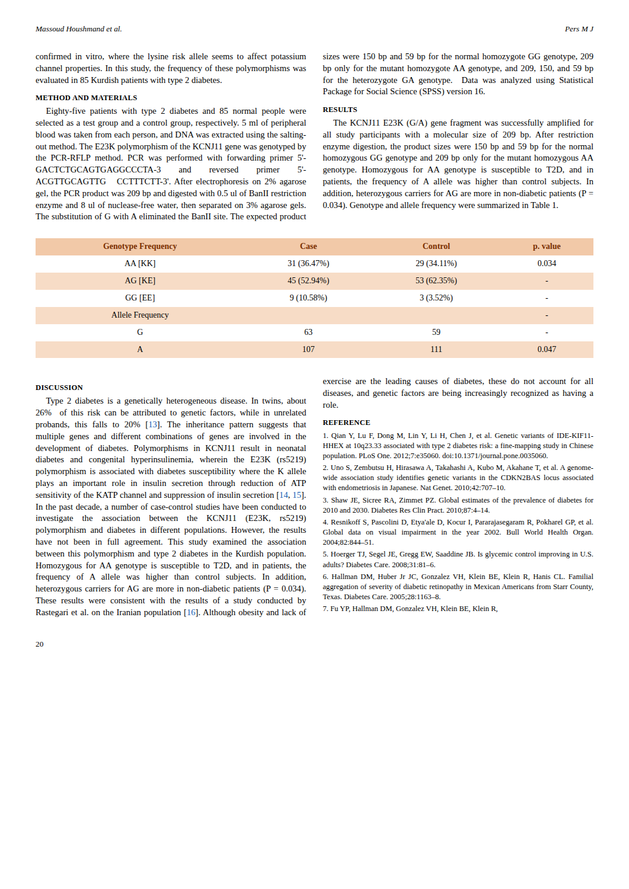Massoud Houshmand et al. Pers M J
confirmed in vitro, where the lysine risk allele seems to affect potassium channel properties. In this study, the frequency of these polymorphisms was evaluated in 85 Kurdish patients with type 2 diabetes.
Method and Materials
Eighty-five patients with type 2 diabetes and 85 normal people were selected as a test group and a control group, respectively. 5 ml of peripheral blood was taken from each person, and DNA was extracted using the salting-out method. The E23K polymorphism of the KCNJ11 gene was genotyped by the PCR-RFLP method. PCR was performed with forwarding primer 5'-GACTCTGCAGTGAGGCCCTA-3 and reversed primer 5'-ACGTTGCAGTTG CCTTTCTT-3'. After electrophoresis on 2% agarose gel, the PCR product was 209 bp and digested with 0.5 ul of BanII restriction enzyme and 8 ul of nuclease-free water, then separated on 3% agarose gels. The substitution of G with A eliminated the BanII site. The expected product sizes were 150 bp and 59 bp for the normal homozygote GG genotype, 209 bp only for the mutant homozygote AA genotype, and 209, 150, and 59 bp for the heterozygote GA genotype. Data was analyzed using Statistical Package for Social Science (SPSS) version 16.
Results
The KCNJ11 E23K (G/A) gene fragment was successfully amplified for all study participants with a molecular size of 209 bp. After restriction enzyme digestion, the product sizes were 150 bp and 59 bp for the normal homozygous GG genotype and 209 bp only for the mutant homozygous AA genotype. Homozygous for AA genotype is susceptible to T2D, and in patients, the frequency of A allele was higher than control subjects. In addition, heterozygous carriers for AG are more in non-diabetic patients (P = 0.034). Genotype and allele frequency were summarized in Table 1.
| Genotype Frequency | Case | Control | p. value |
| --- | --- | --- | --- |
| AA [KK] | 31 (36.47%) | 29 (34.11%) | 0.034 |
| AG [KE] | 45 (52.94%) | 53 (62.35%) | - |
| GG [EE] | 9 (10.58%) | 3 (3.52%) | - |
| Allele Frequency | | | - |
| G | 63 | 59 | - |
| A | 107 | 111 | 0.047 |
Discussion
Type 2 diabetes is a genetically heterogeneous disease. In twins, about 26% of this risk can be attributed to genetic factors, while in unrelated probands, this falls to 20% [13]. The inheritance pattern suggests that multiple genes and different combinations of genes are involved in the development of diabetes. Polymorphisms in KCNJ11 result in neonatal diabetes and congenital hyperinsulinemia, wherein the E23K (rs5219) polymorphism is associated with diabetes susceptibility where the K allele plays an important role in insulin secretion through reduction of ATP sensitivity of the KATP channel and suppression of insulin secretion [14, 15]. In the past decade, a number of case-control studies have been conducted to investigate the association between the KCNJ11 (E23K, rs5219) polymorphism and diabetes in different populations. However, the results have not been in full agreement. This study examined the association between this polymorphism and type 2 diabetes in the Kurdish population. Homozygous for AA genotype is susceptible to T2D, and in patients, the frequency of A allele was higher than control subjects. In addition, heterozygous carriers for AG are more in non-diabetic patients (P = 0.034). These results were consistent with the results of a study conducted by Rastegari et al. on the Iranian population [16]. Although obesity and lack of exercise are the leading causes of diabetes, these do not account for all diseases, and genetic factors are being increasingly recognized as having a role.
Reference
1. Qian Y, Lu F, Dong M, Lin Y, Li H, Chen J, et al. Genetic variants of IDE-KIF11-HHEX at 10q23.33 associated with type 2 diabetes risk: a fine-mapping study in Chinese population. PLoS One. 2012;7:e35060. doi:10.1371/journal.pone.0035060.
2. Uno S, Zembutsu H, Hirasawa A, Takahashi A, Kubo M, Akahane T, et al. A genome-wide association study identifies genetic variants in the CDKN2BAS locus associated with endometriosis in Japanese. Nat Genet. 2010;42:707–10.
3. Shaw JE, Sicree RA, Zimmet PZ. Global estimates of the prevalence of diabetes for 2010 and 2030. Diabetes Res Clin Pract. 2010;87:4–14.
4. Resnikoff S, Pascolini D, Etya'ale D, Kocur I, Pararajasegaram R, Pokharel GP, et al. Global data on visual impairment in the year 2002. Bull World Health Organ. 2004;82:844–51.
5. Hoerger TJ, Segel JE, Gregg EW, Saaddine JB. Is glycemic control improving in U.S. adults? Diabetes Care. 2008;31:81–6.
6. Hallman DM, Huber Jr JC, Gonzalez VH, Klein BE, Klein R, Hanis CL. Familial aggregation of severity of diabetic retinopathy in Mexican Americans from Starr County, Texas. Diabetes Care. 2005;28:1163–8.
7. Fu YP, Hallman DM, Gonzalez VH, Klein BE, Klein R,
20